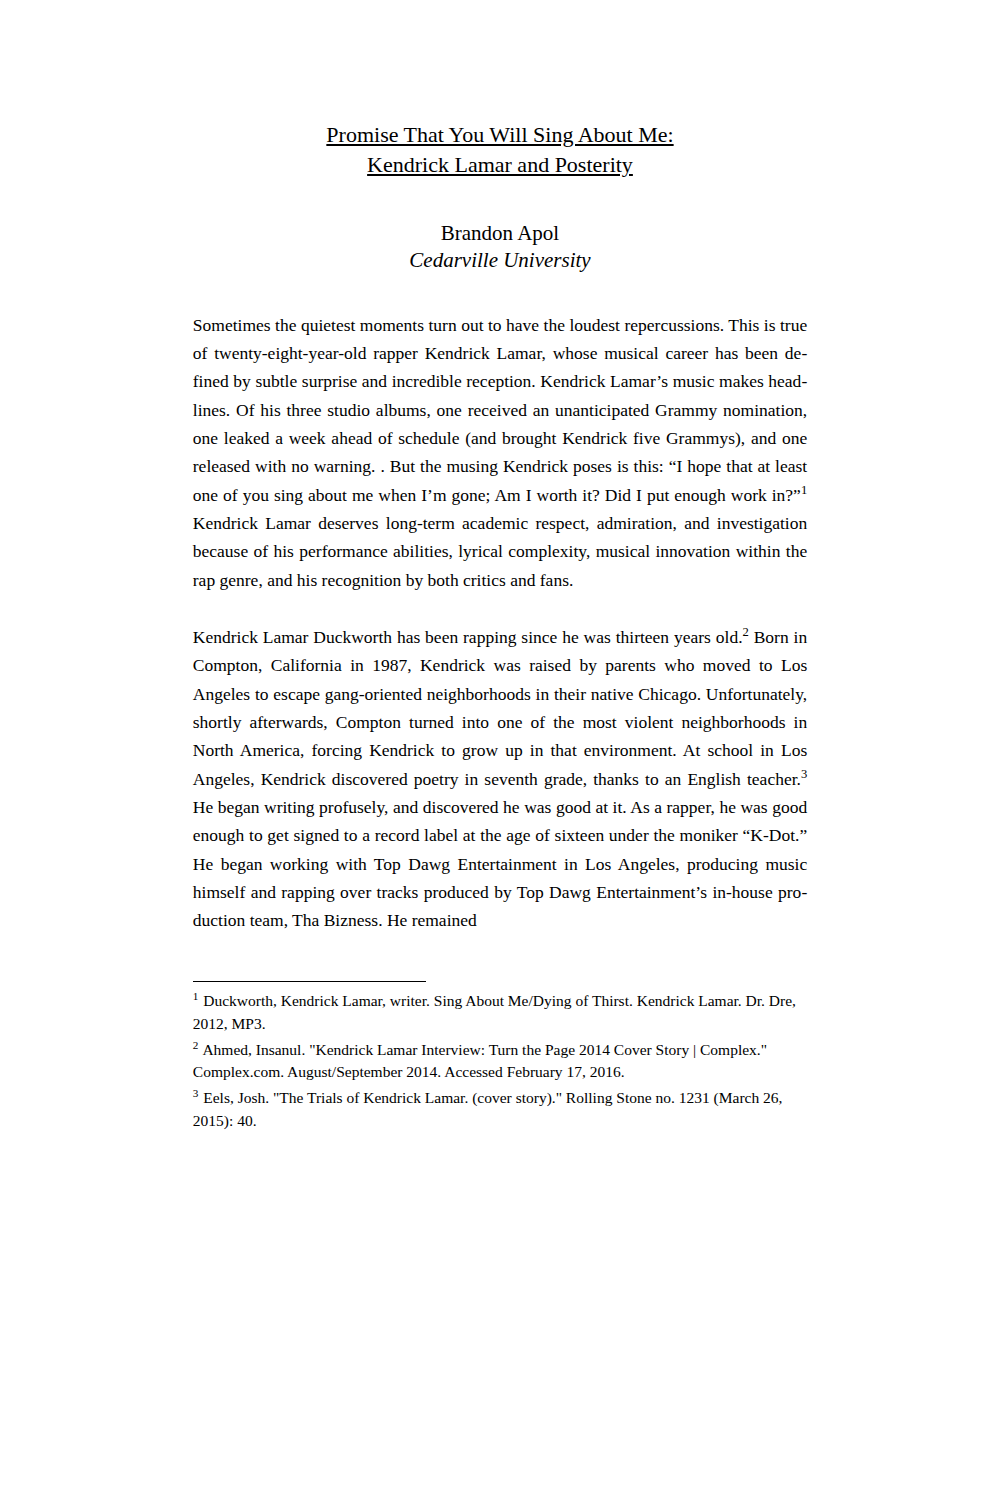Promise That You Will Sing About Me: Kendrick Lamar and Posterity
Brandon Apol Cedarville University
Sometimes the quietest moments turn out to have the loudest repercussions. This is true of twenty-eight-year-old rapper Kendrick Lamar, whose musical career has been defined by subtle surprise and incredible reception. Kendrick Lamar’s music makes headlines. Of his three studio albums, one received an unanticipated Grammy nomination, one leaked a week ahead of schedule (and brought Kendrick five Grammys), and one released with no warning. . But the musing Kendrick poses is this: “I hope that at least one of you sing about me when I’m gone; Am I worth it? Did I put enough work in?”1 Kendrick Lamar deserves long-term academic respect, admiration, and investigation because of his performance abilities, lyrical complexity, musical innovation within the rap genre, and his recognition by both critics and fans.
Kendrick Lamar Duckworth has been rapping since he was thirteen years old.2 Born in Compton, California in 1987, Kendrick was raised by parents who moved to Los Angeles to escape gang-oriented neighborhoods in their native Chicago. Unfortunately, shortly afterwards, Compton turned into one of the most violent neighborhoods in North America, forcing Kendrick to grow up in that environment. At school in Los Angeles, Kendrick discovered poetry in seventh grade, thanks to an English teacher.3 He began writing profusely, and discovered he was good at it. As a rapper, he was good enough to get signed to a record label at the age of sixteen under the moniker “K-Dot.” He began working with Top Dawg Entertainment in Los Angeles, producing music himself and rapping over tracks produced by Top Dawg Entertainment’s in-house production team, Tha Bizness. He remained
1 Duckworth, Kendrick Lamar, writer. Sing About Me/Dying of Thirst. Kendrick Lamar. Dr. Dre, 2012, MP3.
2 Ahmed, Insanul. "Kendrick Lamar Interview: Turn the Page 2014 Cover Story | Complex." Complex.com. August/September 2014. Accessed February 17, 2016.
3 Eels, Josh. "The Trials of Kendrick Lamar. (cover story)." Rolling Stone no. 1231 (March 26, 2015): 40.